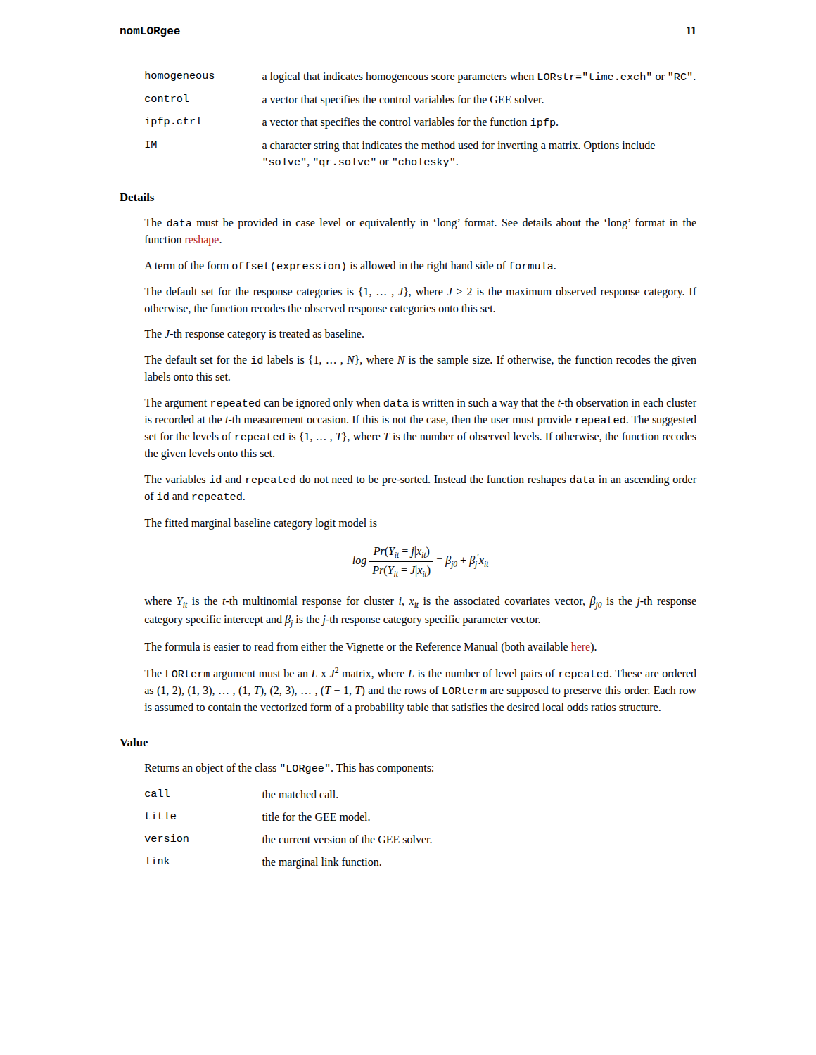nomLORgee 11
homogeneous
a logical that indicates homogeneous score parameters when LORstr="time.exch" or "RC".
control
a vector that specifies the control variables for the GEE solver.
ipfp.ctrl
a vector that specifies the control variables for the function ipfp.
IM
a character string that indicates the method used for inverting a matrix. Options include "solve", "qr.solve" or "cholesky".
Details
The data must be provided in case level or equivalently in ‘long’ format. See details about the ‘long’ format in the function reshape.
A term of the form offset(expression) is allowed in the right hand side of formula.
The default set for the response categories is {1, … , J}, where J > 2 is the maximum observed response category. If otherwise, the function recodes the observed response categories onto this set.
The J-th response category is treated as baseline.
The default set for the id labels is {1, … , N}, where N is the sample size. If otherwise, the function recodes the given labels onto this set.
The argument repeated can be ignored only when data is written in such a way that the t-th observation in each cluster is recorded at the t-th measurement occasion. If this is not the case, then the user must provide repeated. The suggested set for the levels of repeated is {1, … , T}, where T is the number of observed levels. If otherwise, the function recodes the given levels onto this set.
The variables id and repeated do not need to be pre-sorted. Instead the function reshapes data in an ascending order of id and repeated.
The fitted marginal baseline category logit model is
log Pr(Yit = j|xit) Pr(Yit = J|xit) = βj0 + βj′xit
where Yit is the t-th multinomial response for cluster i, xit is the associated covariates vector, βj0 is the j-th response category specific intercept and βj is the j-th response category specific parameter vector.
The formula is easier to read from either the Vignette or the Reference Manual (both available here).
The LORterm argument must be an L x J2 matrix, where L is the number of level pairs of repeated. These are ordered as (1, 2), (1, 3), … , (1, T), (2, 3), … , (T − 1, T) and the rows of LORterm are supposed to preserve this order. Each row is assumed to contain the vectorized form of a probability table that satisfies the desired local odds ratios structure.
Value
Returns an object of the class "LORgee". This has components:
call
the matched call.
title
title for the GEE model.
version
the current version of the GEE solver.
link
the marginal link function.